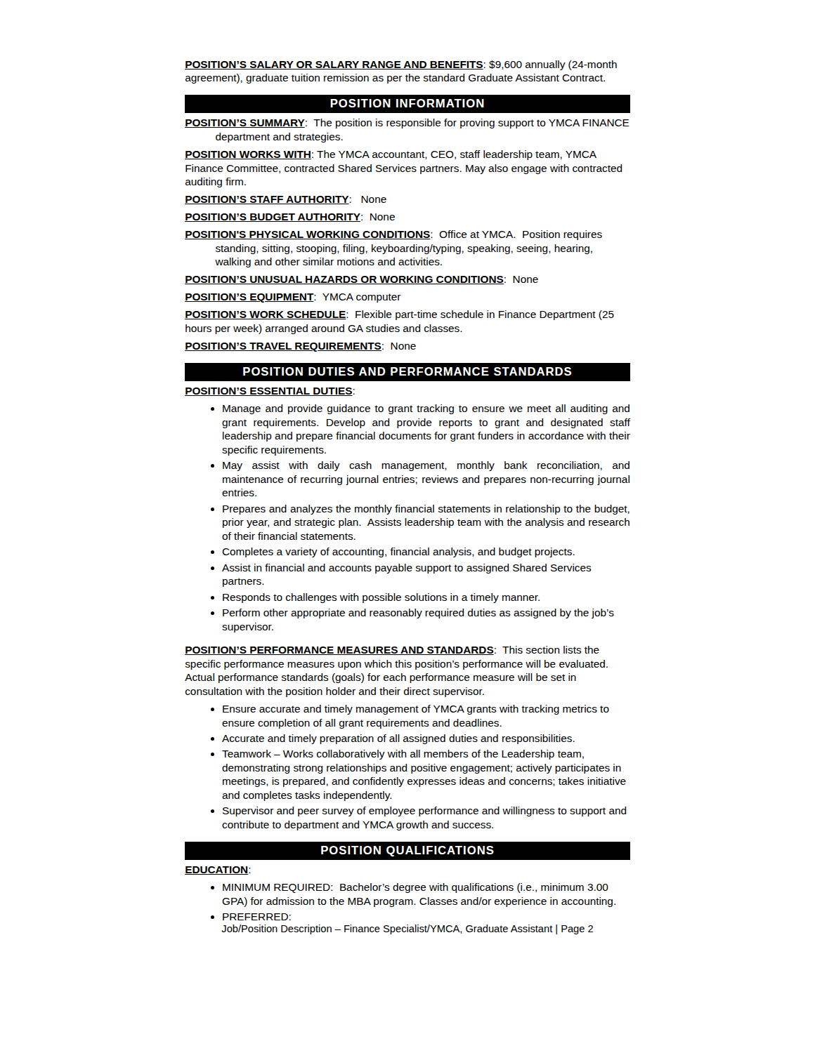POSITION’S SALARY OR SALARY RANGE AND BENEFITS: $9,600 annually (24-month agreement), graduate tuition remission as per the standard Graduate Assistant Contract.
POSITION INFORMATION
POSITION’S SUMMARY: The position is responsible for proving support to YMCA FINANCE department and strategies.
POSITION WORKS WITH: The YMCA accountant, CEO, staff leadership team, YMCA Finance Committee, contracted Shared Services partners. May also engage with contracted auditing firm.
POSITION’S STAFF AUTHORITY: None
POSITION’S BUDGET AUTHORITY: None
POSITION'S PHYSICAL WORKING CONDITIONS: Office at YMCA. Position requires standing, sitting, stooping, filing, keyboarding/typing, speaking, seeing, hearing, walking and other similar motions and activities.
POSITION’S UNUSUAL HAZARDS OR WORKING CONDITIONS: None
POSITION’S EQUIPMENT: YMCA computer
POSITION’S WORK SCHEDULE: Flexible part-time schedule in Finance Department (25 hours per week) arranged around GA studies and classes.
POSITION’S TRAVEL REQUIREMENTS: None
POSITION DUTIES AND PERFORMANCE STANDARDS
POSITION’S ESSENTIAL DUTIES:
Manage and provide guidance to grant tracking to ensure we meet all auditing and grant requirements. Develop and provide reports to grant and designated staff leadership and prepare financial documents for grant funders in accordance with their specific requirements.
May assist with daily cash management, monthly bank reconciliation, and maintenance of recurring journal entries; reviews and prepares non-recurring journal entries.
Prepares and analyzes the monthly financial statements in relationship to the budget, prior year, and strategic plan. Assists leadership team with the analysis and research of their financial statements.
Completes a variety of accounting, financial analysis, and budget projects.
Assist in financial and accounts payable support to assigned Shared Services partners.
Responds to challenges with possible solutions in a timely manner.
Perform other appropriate and reasonably required duties as assigned by the job’s supervisor.
POSITION’S PERFORMANCE MEASURES AND STANDARDS: This section lists the specific performance measures upon which this position’s performance will be evaluated. Actual performance standards (goals) for each performance measure will be set in consultation with the position holder and their direct supervisor.
Ensure accurate and timely management of YMCA grants with tracking metrics to ensure completion of all grant requirements and deadlines.
Accurate and timely preparation of all assigned duties and responsibilities.
Teamwork – Works collaboratively with all members of the Leadership team, demonstrating strong relationships and positive engagement; actively participates in meetings, is prepared, and confidently expresses ideas and concerns; takes initiative and completes tasks independently.
Supervisor and peer survey of employee performance and willingness to support and contribute to department and YMCA growth and success.
POSITION QUALIFICATIONS
EDUCATION:
MINIMUM REQUIRED: Bachelor’s degree with qualifications (i.e., minimum 3.00 GPA) for admission to the MBA program. Classes and/or experience in accounting.
PREFERRED:
Job/Position Description – Finance Specialist/YMCA, Graduate Assistant | Page 2